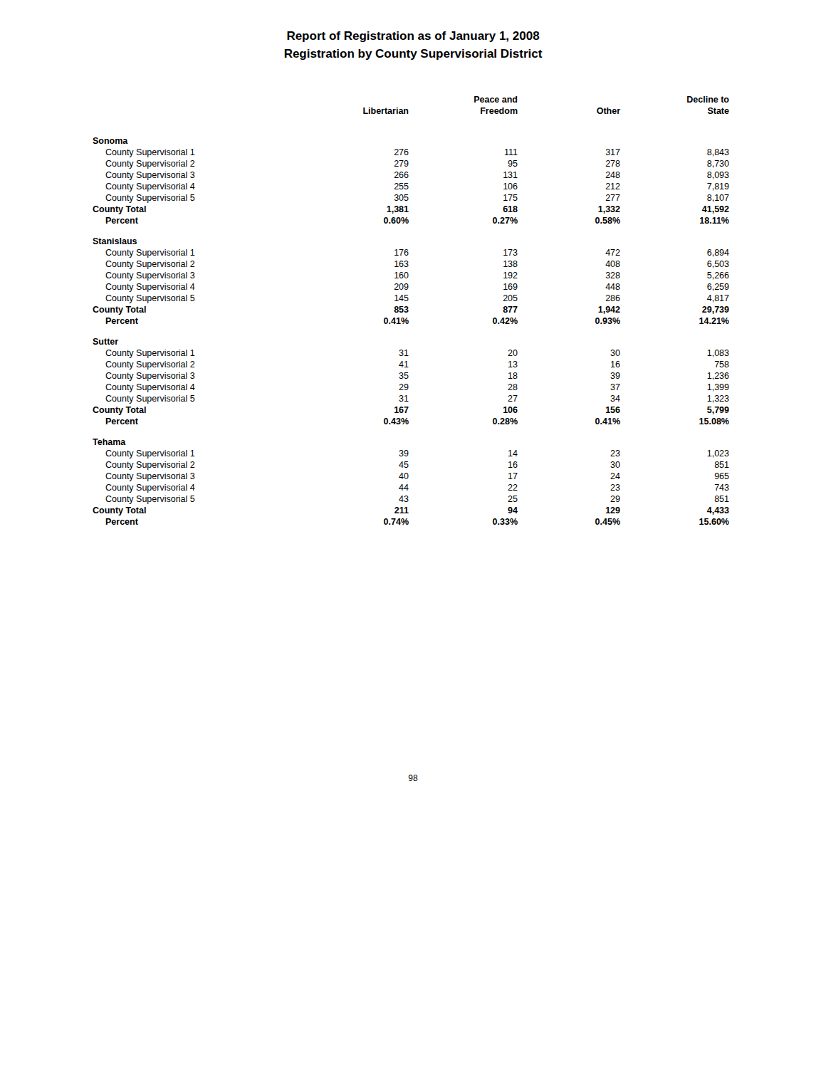Report of Registration as of January 1, 2008
Registration by County Supervisorial District
| | | Peace and | | Decline to |
| --- | --- | --- | --- | --- |
| | Libertarian | Freedom | Other | State |
| Sonoma |
| County Supervisorial 1 | 276 | 111 | 317 | 8,843 |
| County Supervisorial 2 | 279 | 95 | 278 | 8,730 |
| County Supervisorial 3 | 266 | 131 | 248 | 8,093 |
| County Supervisorial 4 | 255 | 106 | 212 | 7,819 |
| County Supervisorial 5 | 305 | 175 | 277 | 8,107 |
| County Total | 1,381 | 618 | 1,332 | 41,592 |
| Percent | 0.60% | 0.27% | 0.58% | 18.11% |
| Stanislaus |
| County Supervisorial 1 | 176 | 173 | 472 | 6,894 |
| County Supervisorial 2 | 163 | 138 | 408 | 6,503 |
| County Supervisorial 3 | 160 | 192 | 328 | 5,266 |
| County Supervisorial 4 | 209 | 169 | 448 | 6,259 |
| County Supervisorial 5 | 145 | 205 | 286 | 4,817 |
| County Total | 853 | 877 | 1,942 | 29,739 |
| Percent | 0.41% | 0.42% | 0.93% | 14.21% |
| Sutter |
| County Supervisorial 1 | 31 | 20 | 30 | 1,083 |
| County Supervisorial 2 | 41 | 13 | 16 | 758 |
| County Supervisorial 3 | 35 | 18 | 39 | 1,236 |
| County Supervisorial 4 | 29 | 28 | 37 | 1,399 |
| County Supervisorial 5 | 31 | 27 | 34 | 1,323 |
| County Total | 167 | 106 | 156 | 5,799 |
| Percent | 0.43% | 0.28% | 0.41% | 15.08% |
| Tehama |
| County Supervisorial 1 | 39 | 14 | 23 | 1,023 |
| County Supervisorial 2 | 45 | 16 | 30 | 851 |
| County Supervisorial 3 | 40 | 17 | 24 | 965 |
| County Supervisorial 4 | 44 | 22 | 23 | 743 |
| County Supervisorial 5 | 43 | 25 | 29 | 851 |
| County Total | 211 | 94 | 129 | 4,433 |
| Percent | 0.74% | 0.33% | 0.45% | 15.60% |
98